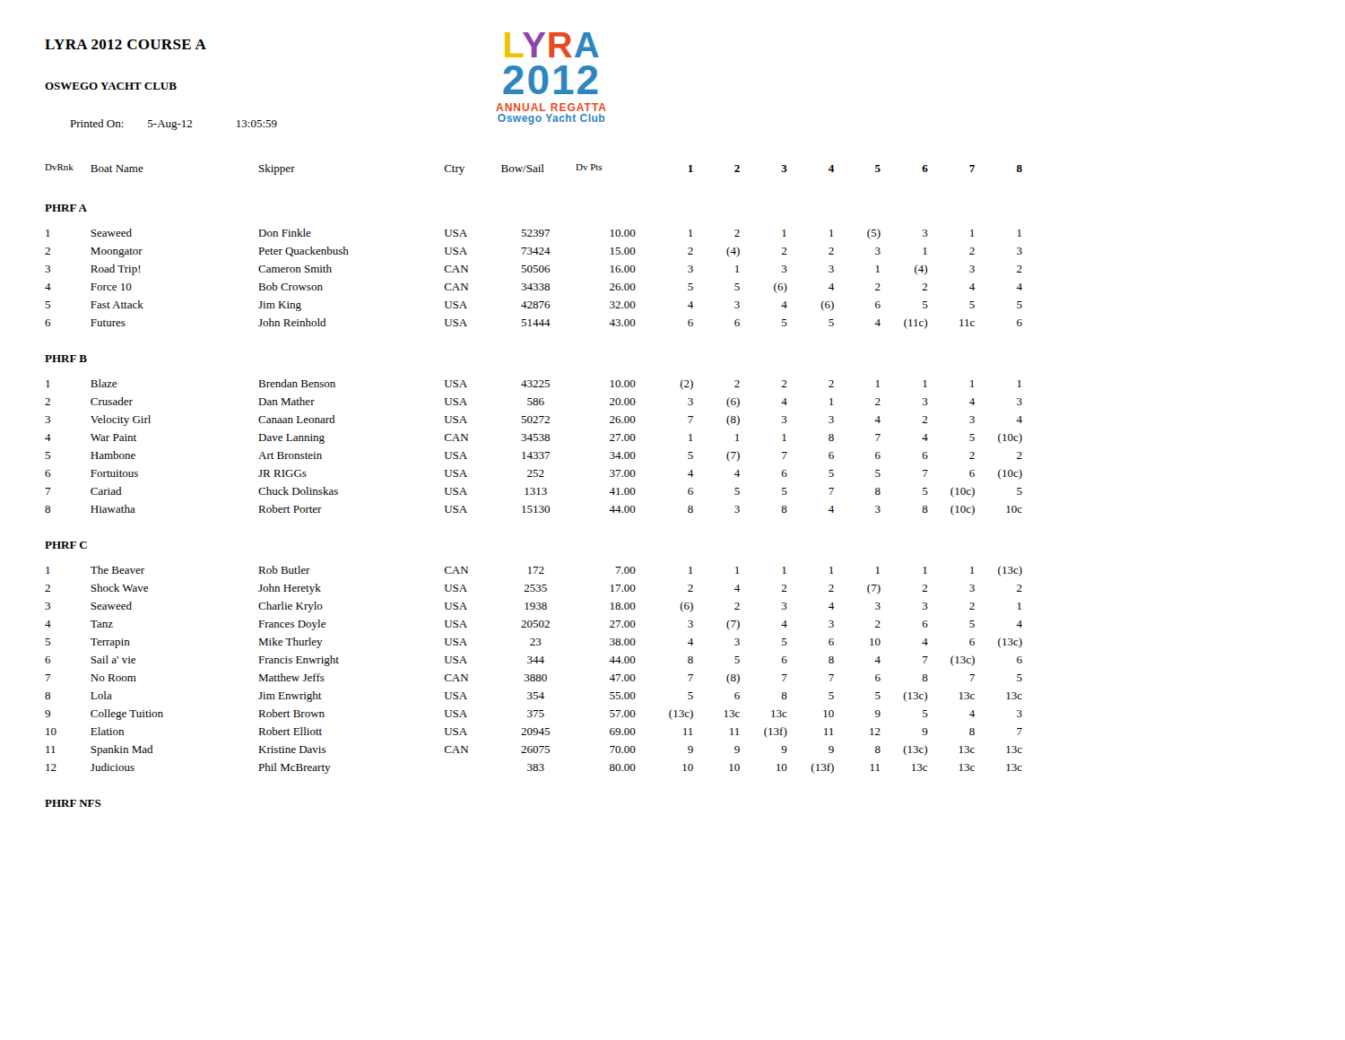LYRA
2012
ANNUAL REGATTA
Oswego Yacht Club
LYRA 2012 COURSE A
OSWEGO YACHT CLUB
Printed On: 5-Aug-1213:05:59
| DvRnk | Boat Name | Skipper | Ctry | Bow/Sail | Dv Pts | 1 | 2 | 3 | 4 | 5 | 6 | 7 | 8 |
| --- | --- | --- | --- | --- | --- | --- | --- | --- | --- | --- | --- | --- | --- |
| PHRF A |
| 1 | Seaweed | Don Finkle | USA | 52397 | 10.00 | 1 | 2 | 1 | 1 | (5) | 3 | 1 | 1 |
| 2 | Moongator | Peter Quackenbush | USA | 73424 | 15.00 | 2 | (4) | 2 | 2 | 3 | 1 | 2 | 3 |
| 3 | Road Trip! | Cameron Smith | CAN | 50506 | 16.00 | 3 | 1 | 3 | 3 | 1 | (4) | 3 | 2 |
| 4 | Force 10 | Bob Crowson | CAN | 34338 | 26.00 | 5 | 5 | (6) | 4 | 2 | 2 | 4 | 4 |
| 5 | Fast Attack | Jim King | USA | 42876 | 32.00 | 4 | 3 | 4 | (6) | 6 | 5 | 5 | 5 |
| 6 | Futures | John Reinhold | USA | 51444 | 43.00 | 6 | 6 | 5 | 5 | 4 | (11c) | 11c | 6 |
| PHRF B |
| 1 | Blaze | Brendan Benson | USA | 43225 | 10.00 | (2) | 2 | 2 | 2 | 1 | 1 | 1 | 1 |
| 2 | Crusader | Dan Mather | USA | 586 | 20.00 | 3 | (6) | 4 | 1 | 2 | 3 | 4 | 3 |
| 3 | Velocity Girl | Canaan Leonard | USA | 50272 | 26.00 | 7 | (8) | 3 | 3 | 4 | 2 | 3 | 4 |
| 4 | War Paint | Dave Lanning | CAN | 34538 | 27.00 | 1 | 1 | 1 | 8 | 7 | 4 | 5 | (10c) |
| 5 | Hambone | Art Bronstein | USA | 14337 | 34.00 | 5 | (7) | 7 | 6 | 6 | 6 | 2 | 2 |
| 6 | Fortuitous | JR RIGGs | USA | 252 | 37.00 | 4 | 4 | 6 | 5 | 5 | 7 | 6 | (10c) |
| 7 | Cariad | Chuck Dolinskas | USA | 1313 | 41.00 | 6 | 5 | 5 | 7 | 8 | 5 | (10c) | 5 |
| 8 | Hiawatha | Robert Porter | USA | 15130 | 44.00 | 8 | 3 | 8 | 4 | 3 | 8 | (10c) | 10c |
| PHRF C |
| 1 | The Beaver | Rob Butler | CAN | 172 | 7.00 | 1 | 1 | 1 | 1 | 1 | 1 | 1 | (13c) |
| 2 | Shock Wave | John Heretyk | USA | 2535 | 17.00 | 2 | 4 | 2 | 2 | (7) | 2 | 3 | 2 |
| 3 | Seaweed | Charlie Krylo | USA | 1938 | 18.00 | (6) | 2 | 3 | 4 | 3 | 3 | 2 | 1 |
| 4 | Tanz | Frances Doyle | USA | 20502 | 27.00 | 3 | (7) | 4 | 3 | 2 | 6 | 5 | 4 |
| 5 | Terrapin | Mike Thurley | USA | 23 | 38.00 | 4 | 3 | 5 | 6 | 10 | 4 | 6 | (13c) |
| 6 | Sail a' vie | Francis Enwright | USA | 344 | 44.00 | 8 | 5 | 6 | 8 | 4 | 7 | (13c) | 6 |
| 7 | No Room | Matthew Jeffs | CAN | 3880 | 47.00 | 7 | (8) | 7 | 7 | 6 | 8 | 7 | 5 |
| 8 | Lola | Jim Enwright | USA | 354 | 55.00 | 5 | 6 | 8 | 5 | 5 | (13c) | 13c | 13c |
| 9 | College Tuition | Robert Brown | USA | 375 | 57.00 | (13c) | 13c | 13c | 10 | 9 | 5 | 4 | 3 |
| 10 | Elation | Robert Elliott | USA | 20945 | 69.00 | 11 | 11 | (13f) | 11 | 12 | 9 | 8 | 7 |
| 11 | Spankin Mad | Kristine Davis | CAN | 26075 | 70.00 | 9 | 9 | 9 | 9 | 8 | (13c) | 13c | 13c |
| 12 | Judicious | Phil McBrearty | | 383 | 80.00 | 10 | 10 | 10 | (13f) | 11 | 13c | 13c | 13c |
| PHRF NFS |